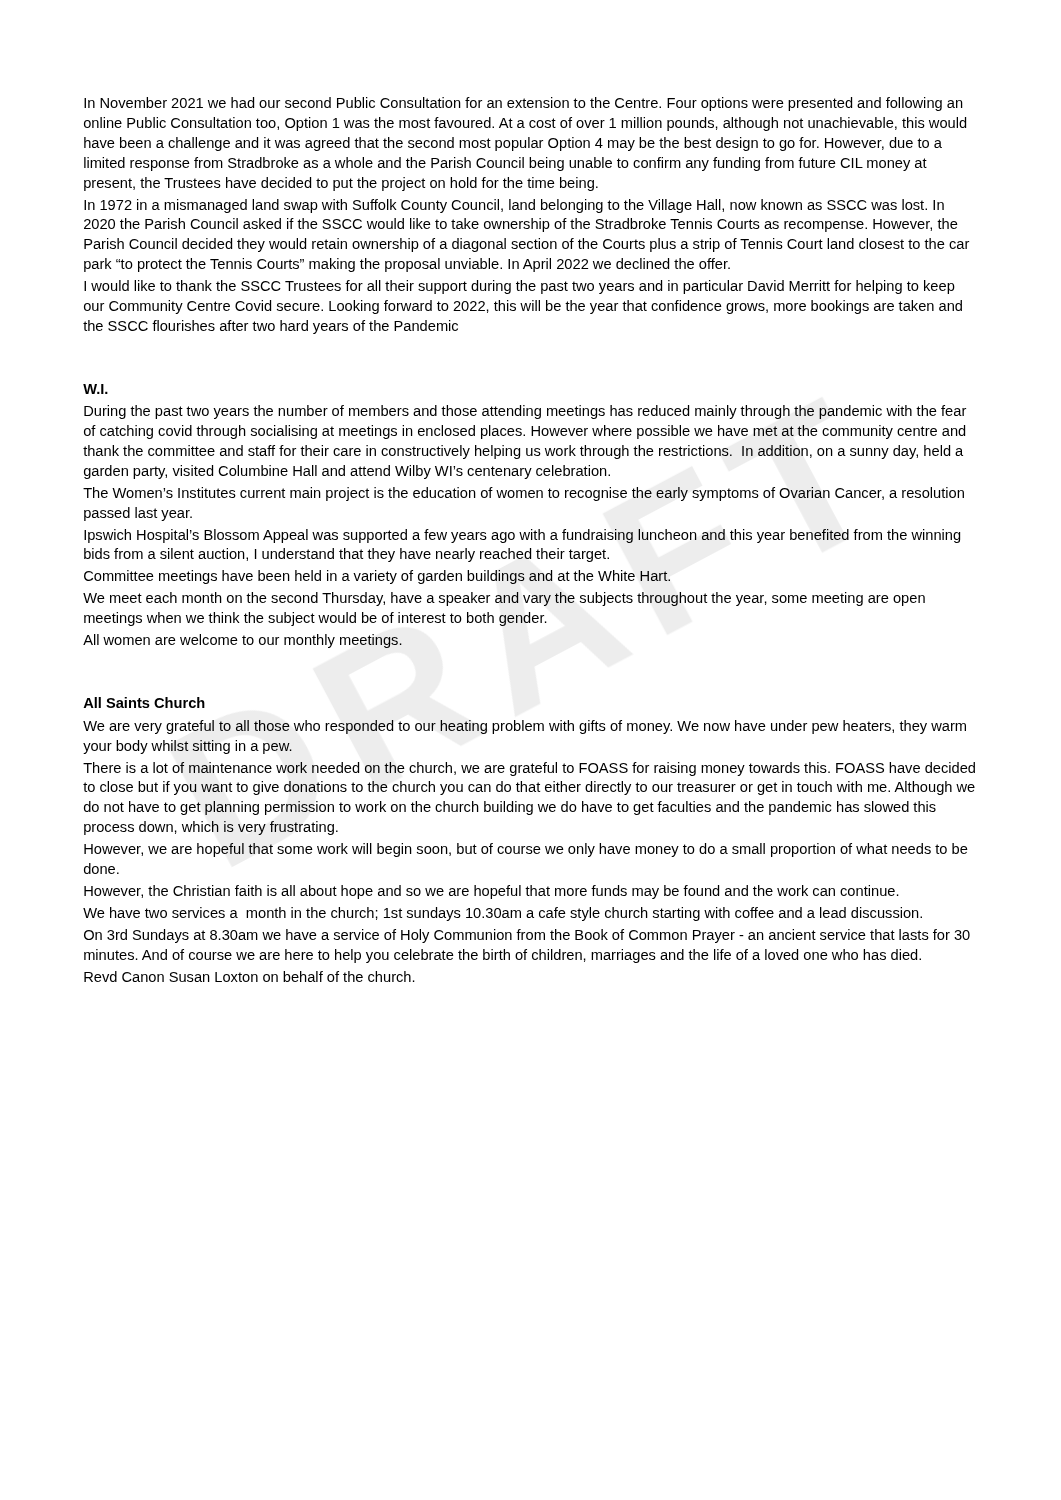DRAFT
In November 2021 we had our second Public Consultation for an extension to the Centre. Four options were presented and following an online Public Consultation too, Option 1 was the most favoured. At a cost of over 1 million pounds, although not unachievable, this would have been a challenge and it was agreed that the second most popular Option 4 may be the best design to go for. However, due to a limited response from Stradbroke as a whole and the Parish Council being unable to confirm any funding from future CIL money at present, the Trustees have decided to put the project on hold for the time being.
In 1972 in a mismanaged land swap with Suffolk County Council, land belonging to the Village Hall, now known as SSCC was lost. In 2020 the Parish Council asked if the SSCC would like to take ownership of the Stradbroke Tennis Courts as recompense. However, the Parish Council decided they would retain ownership of a diagonal section of the Courts plus a strip of Tennis Court land closest to the car park “to protect the Tennis Courts” making the proposal unviable. In April 2022 we declined the offer.
I would like to thank the SSCC Trustees for all their support during the past two years and in particular David Merritt for helping to keep our Community Centre Covid secure. Looking forward to 2022, this will be the year that confidence grows, more bookings are taken and the SSCC flourishes after two hard years of the Pandemic
W.I.
During the past two years the number of members and those attending meetings has reduced mainly through the pandemic with the fear of catching covid through socialising at meetings in enclosed places. However where possible we have met at the community centre and thank the committee and staff for their care in constructively helping us work through the restrictions. In addition, on a sunny day, held a garden party, visited Columbine Hall and attend Wilby WI’s centenary celebration.
The Women’s Institutes current main project is the education of women to recognise the early symptoms of Ovarian Cancer, a resolution passed last year.
Ipswich Hospital’s Blossom Appeal was supported a few years ago with a fundraising luncheon and this year benefited from the winning bids from a silent auction, I understand that they have nearly reached their target.
Committee meetings have been held in a variety of garden buildings and at the White Hart.
We meet each month on the second Thursday, have a speaker and vary the subjects throughout the year, some meeting are open meetings when we think the subject would be of interest to both gender.
All women are welcome to our monthly meetings.
All Saints Church
We are very grateful to all those who responded to our heating problem with gifts of money. We now have under pew heaters, they warm your body whilst sitting in a pew.
There is a lot of maintenance work needed on the church, we are grateful to FOASS for raising money towards this. FOASS have decided to close but if you want to give donations to the church you can do that either directly to our treasurer or get in touch with me. Although we do not have to get planning permission to work on the church building we do have to get faculties and the pandemic has slowed this process down, which is very frustrating.
However, we are hopeful that some work will begin soon, but of course we only have money to do a small proportion of what needs to be done.
However, the Christian faith is all about hope and so we are hopeful that more funds may be found and the work can continue.
We have two services a month in the church; 1st sundays 10.30am a cafe style church starting with coffee and a lead discussion.
On 3rd Sundays at 8.30am we have a service of Holy Communion from the Book of Common Prayer - an ancient service that lasts for 30 minutes. And of course we are here to help you celebrate the birth of children, marriages and the life of a loved one who has died.
Revd Canon Susan Loxton on behalf of the church.